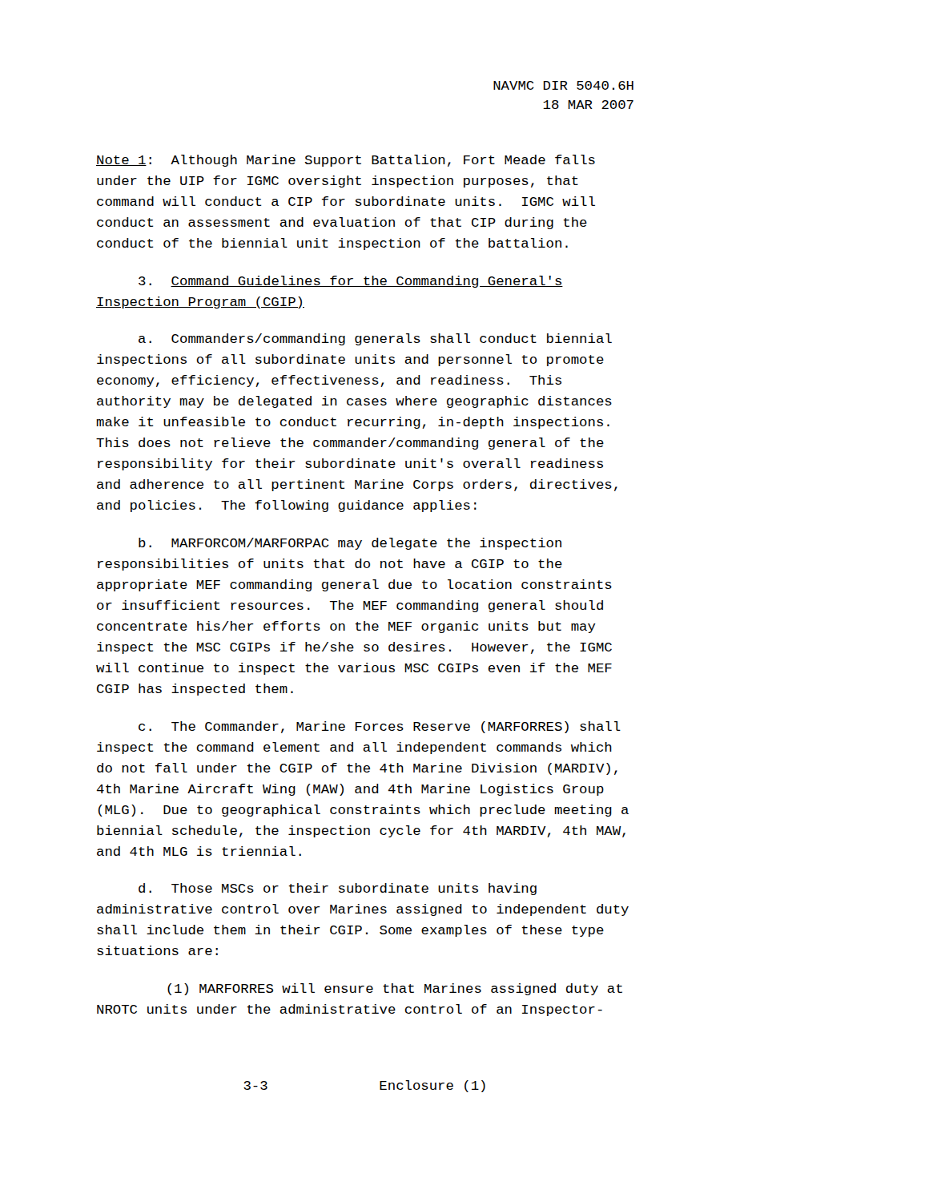NAVMC DIR 5040.6H
18 MAR 2007
Note 1: Although Marine Support Battalion, Fort Meade falls under the UIP for IGMC oversight inspection purposes, that command will conduct a CIP for subordinate units. IGMC will conduct an assessment and evaluation of that CIP during the conduct of the biennial unit inspection of the battalion.
3. Command Guidelines for the Commanding General's Inspection Program (CGIP)
a. Commanders/commanding generals shall conduct biennial inspections of all subordinate units and personnel to promote economy, efficiency, effectiveness, and readiness. This authority may be delegated in cases where geographic distances make it unfeasible to conduct recurring, in-depth inspections. This does not relieve the commander/commanding general of the responsibility for their subordinate unit's overall readiness and adherence to all pertinent Marine Corps orders, directives, and policies. The following guidance applies:
b. MARFORCOM/MARFORPAC may delegate the inspection responsibilities of units that do not have a CGIP to the appropriate MEF commanding general due to location constraints or insufficient resources. The MEF commanding general should concentrate his/her efforts on the MEF organic units but may inspect the MSC CGIPs if he/she so desires. However, the IGMC will continue to inspect the various MSC CGIPs even if the MEF CGIP has inspected them.
c. The Commander, Marine Forces Reserve (MARFORRES) shall inspect the command element and all independent commands which do not fall under the CGIP of the 4th Marine Division (MARDIV), 4th Marine Aircraft Wing (MAW) and 4th Marine Logistics Group (MLG). Due to geographical constraints which preclude meeting a biennial schedule, the inspection cycle for 4th MARDIV, 4th MAW, and 4th MLG is triennial.
d. Those MSCs or their subordinate units having administrative control over Marines assigned to independent duty shall include them in their CGIP. Some examples of these type situations are:
(1) MARFORRES will ensure that Marines assigned duty at NROTC units under the administrative control of an Inspector-
3-3 Enclosure (1)